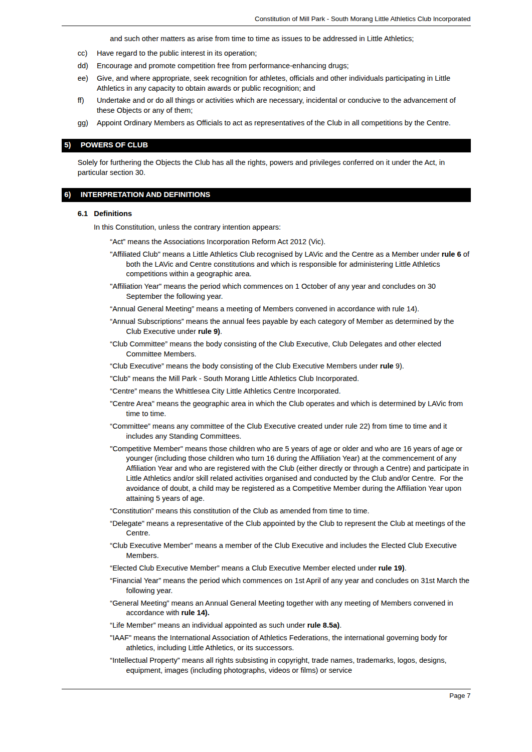Constitution of Mill Park - South Morang Little Athletics Club Incorporated
and such other matters as arise from time to time as issues to be addressed in Little Athletics;
cc)
Have regard to the public interest in its operation;
dd)
Encourage and promote competition free from performance-enhancing drugs;
ee)
Give, and where appropriate, seek recognition for athletes, officials and other individuals participating in Little Athletics in any capacity to obtain awards or public recognition; and
ff)
Undertake and or do all things or activities which are necessary, incidental or conducive to the advancement of these Objects or any of them;
gg)
Appoint Ordinary Members as Officials to act as representatives of the Club in all competitions by the Centre.
5) POWERS OF CLUB
Solely for furthering the Objects the Club has all the rights, powers and privileges conferred on it under the Act, in particular section 30.
6) INTERPRETATION AND DEFINITIONS
6.1 Definitions
In this Constitution, unless the contrary intention appears:
“Act” means the Associations Incorporation Reform Act 2012 (Vic).
"Affiliated Club" means a Little Athletics Club recognised by LAVic and the Centre as a Member under rule 6 of both the LAVic and Centre constitutions and which is responsible for administering Little Athletics competitions within a geographic area.
"Affiliation Year" means the period which commences on 1 October of any year and concludes on 30 September the following year.
“Annual General Meeting” means a meeting of Members convened in accordance with rule 14).
“Annual Subscriptions” means the annual fees payable by each category of Member as determined by the Club Executive under rule 9).
“Club Committee” means the body consisting of the Club Executive, Club Delegates and other elected Committee Members.
“Club Executive” means the body consisting of the Club Executive Members under rule 9).
"Club" means the Mill Park - South Morang Little Athletics Club Incorporated.
“Centre” means the Whittlesea City Little Athletics Centre Incorporated.
"Centre Area" means the geographic area in which the Club operates and which is determined by LAVic from time to time.
“Committee” means any committee of the Club Executive created under rule 22) from time to time and it includes any Standing Committees.
"Competitive Member" means those children who are 5 years of age or older and who are 16 years of age or younger (including those children who turn 16 during the Affiliation Year) at the commencement of any Affiliation Year and who are registered with the Club (either directly or through a Centre) and participate in Little Athletics and/or skill related activities organised and conducted by the Club and/or Centre. For the avoidance of doubt, a child may be registered as a Competitive Member during the Affiliation Year upon attaining 5 years of age.
“Constitution” means this constitution of the Club as amended from time to time.
“Delegate" means a representative of the Club appointed by the Club to represent the Club at meetings of the Centre.
“Club Executive Member” means a member of the Club Executive and includes the Elected Club Executive Members.
“Elected Club Executive Member” means a Club Executive Member elected under rule 19).
“Financial Year” means the period which commences on 1st April of any year and concludes on 31st March the following year.
“General Meeting” means an Annual General Meeting together with any meeting of Members convened in accordance with rule 14).
“Life Member” means an individual appointed as such under rule 8.5a).
"IAAF" means the International Association of Athletics Federations, the international governing body for athletics, including Little Athletics, or its successors.
“Intellectual Property” means all rights subsisting in copyright, trade names, trademarks, logos, designs, equipment, images (including photographs, videos or films) or service
Page 7